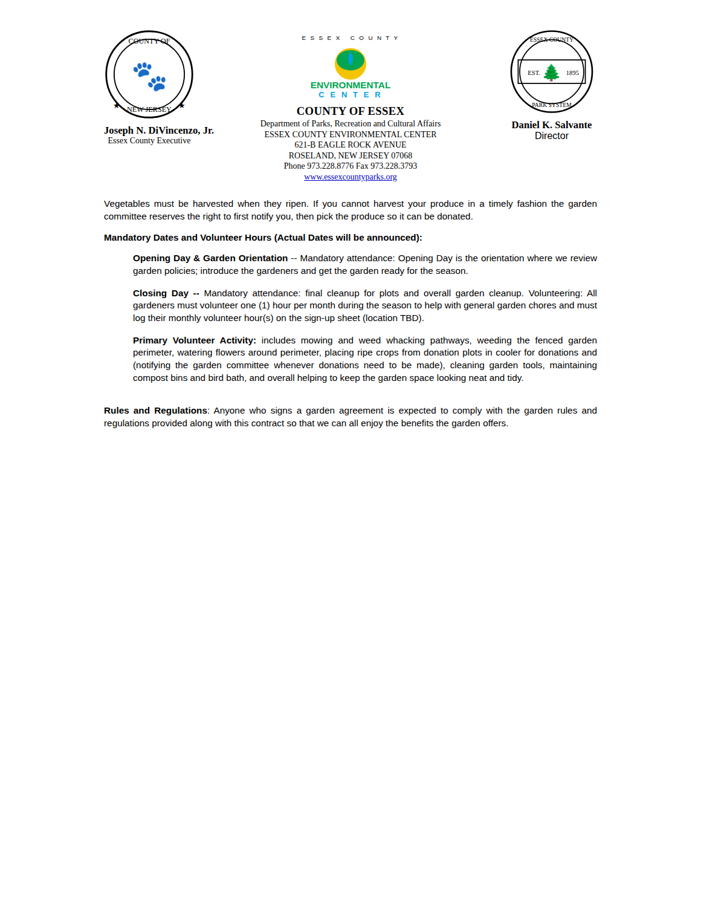Joseph N. DiVincenzo, Jr.
Essex County Executive
COUNTY OF ESSEX
Department of Parks, Recreation and Cultural Affairs
ESSEX COUNTY ENVIRONMENTAL CENTER
621-B EAGLE ROCK AVENUE
ROSELAND, NEW JERSEY 07068
Phone 973.228.8776 Fax 973.228.3793
www.essexcountyparks.org
Daniel K. Salvante
Director
Vegetables must be harvested when they ripen. If you cannot harvest your produce in a timely fashion the garden committee reserves the right to first notify you, then pick the produce so it can be donated.
Mandatory Dates and Volunteer Hours (Actual Dates will be announced):
Opening Day & Garden Orientation -- Mandatory attendance: Opening Day is the orientation where we review garden policies; introduce the gardeners and get the garden ready for the season.
Closing Day -- Mandatory attendance: final cleanup for plots and overall garden cleanup. Volunteering: All gardeners must volunteer one (1) hour per month during the season to help with general garden chores and must log their monthly volunteer hour(s) on the sign-up sheet (location TBD).
Primary Volunteer Activity: includes mowing and weed whacking pathways, weeding the fenced garden perimeter, watering flowers around perimeter, placing ripe crops from donation plots in cooler for donations and (notifying the garden committee whenever donations need to be made), cleaning garden tools, maintaining compost bins and bird bath, and overall helping to keep the garden space looking neat and tidy.
Rules and Regulations: Anyone who signs a garden agreement is expected to comply with the garden rules and regulations provided along with this contract so that we can all enjoy the benefits the garden offers.